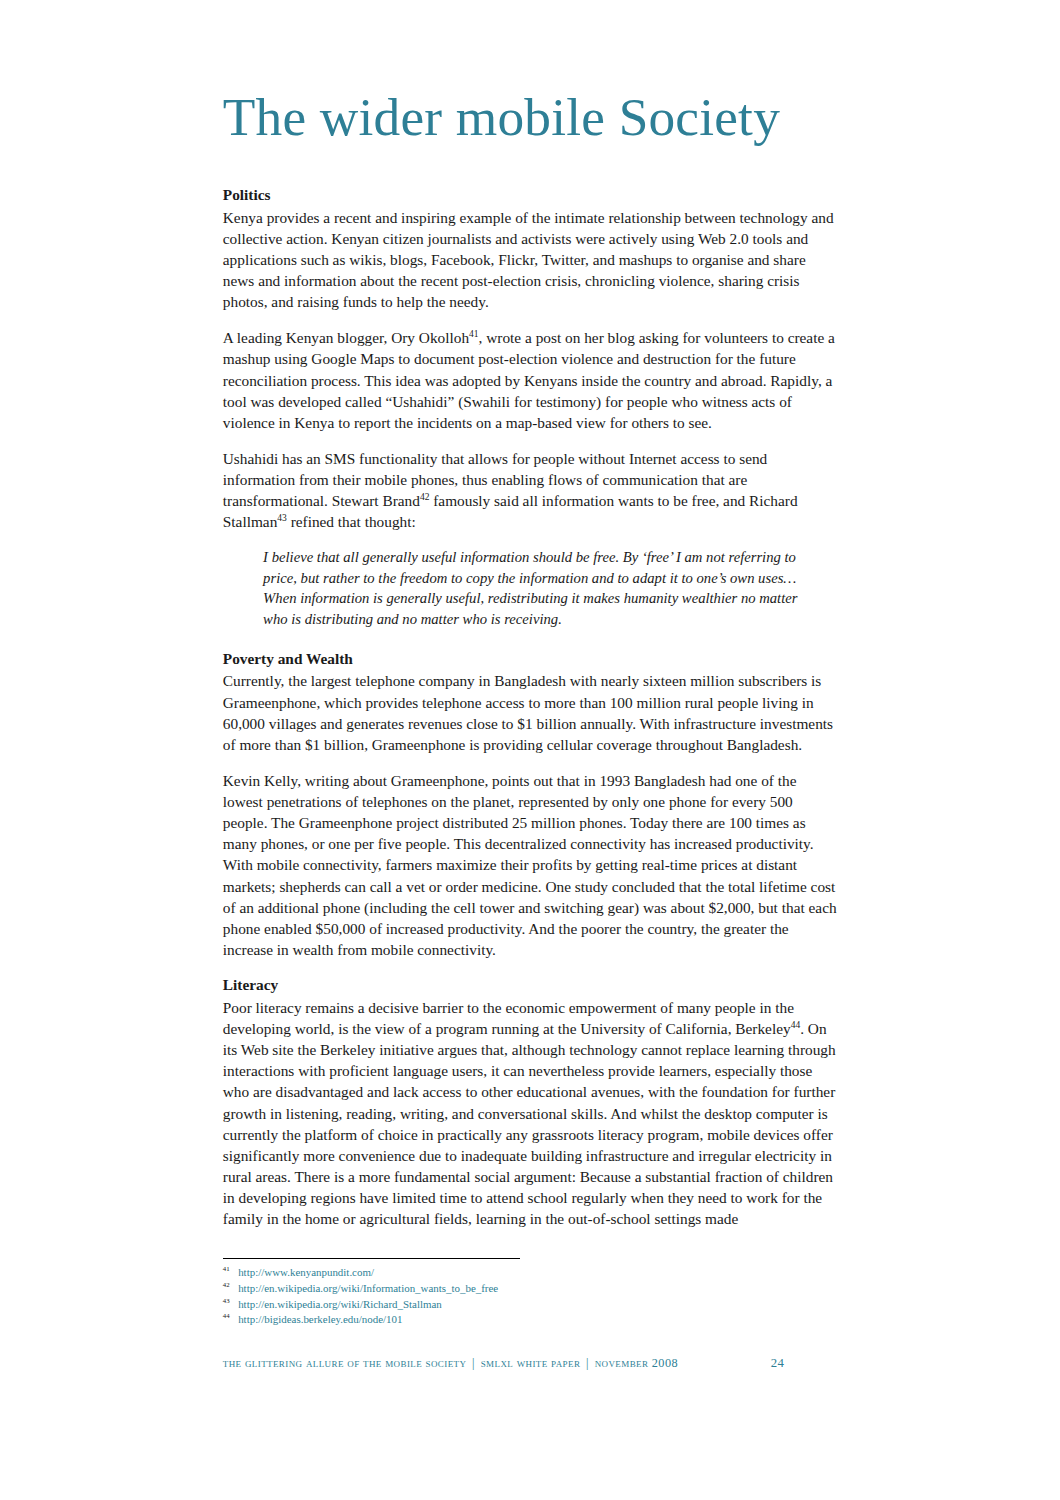The wider mobile Society
Politics
Kenya provides a recent and inspiring example of the intimate relationship between technology and collective action. Kenyan citizen journalists and activists were actively using Web 2.0 tools and applications such as wikis, blogs, Facebook, Flickr, Twitter, and mashups to organise and share news and information about the recent post-election crisis, chronicling violence, sharing crisis photos, and raising funds to help the needy.
A leading Kenyan blogger, Ory Okolloh41, wrote a post on her blog asking for volunteers to create a mashup using Google Maps to document post-election violence and destruction for the future reconciliation process. This idea was adopted by Kenyans inside the country and abroad. Rapidly, a tool was developed called “Ushahidi” (Swahili for testimony) for people who witness acts of violence in Kenya to report the incidents on a map-based view for others to see.
Ushahidi has an SMS functionality that allows for people without Internet access to send information from their mobile phones, thus enabling flows of communication that are transformational. Stewart Brand42 famously said all information wants to be free, and Richard Stallman43 refined that thought:
I believe that all generally useful information should be free. By ‘free’ I am not referring to price, but rather to the freedom to copy the information and to adapt it to one’s own uses… When information is generally useful, redistributing it makes humanity wealthier no matter who is distributing and no matter who is receiving.
Poverty and Wealth
Currently, the largest telephone company in Bangladesh with nearly sixteen million subscribers is Grameenphone, which provides telephone access to more than 100 million rural people living in 60,000 villages and generates revenues close to $1 billion annually. With infrastructure investments of more than $1 billion, Grameenphone is providing cellular coverage throughout Bangladesh.
Kevin Kelly, writing about Grameenphone, points out that in 1993 Bangladesh had one of the lowest penetrations of telephones on the planet, represented by only one phone for every 500 people. The Grameenphone project distributed 25 million phones. Today there are 100 times as many phones, or one per five people. This decentralized connectivity has increased productivity. With mobile connectivity, farmers maximize their profits by getting real-time prices at distant markets; shepherds can call a vet or order medicine. One study concluded that the total lifetime cost of an additional phone (including the cell tower and switching gear) was about $2,000, but that each phone enabled $50,000 of increased productivity. And the poorer the country, the greater the increase in wealth from mobile connectivity.
Literacy
Poor literacy remains a decisive barrier to the economic empowerment of many people in the developing world, is the view of a program running at the University of California, Berkeley44. On its Web site the Berkeley initiative argues that, although technology cannot replace learning through interactions with proficient language users, it can nevertheless provide learners, especially those who are disadvantaged and lack access to other educational avenues, with the foundation for further growth in listening, reading, writing, and conversational skills. And whilst the desktop computer is currently the platform of choice in practically any grassroots literacy program, mobile devices offer significantly more convenience due to inadequate building infrastructure and irregular electricity in rural areas. There is a more fundamental social argument: Because a substantial fraction of children in developing regions have limited time to attend school regularly when they need to work for the family in the home or agricultural fields, learning in the out-of-school settings made
41 http://www.kenyanpundit.com/
42 http://en.wikipedia.org/wiki/Information_wants_to_be_free
43 http://en.wikipedia.org/wiki/Richard_Stallman
44 http://bigideas.berkeley.edu/node/101
the glittering allure of the mobile society|smlxl white paper|november 2008
24